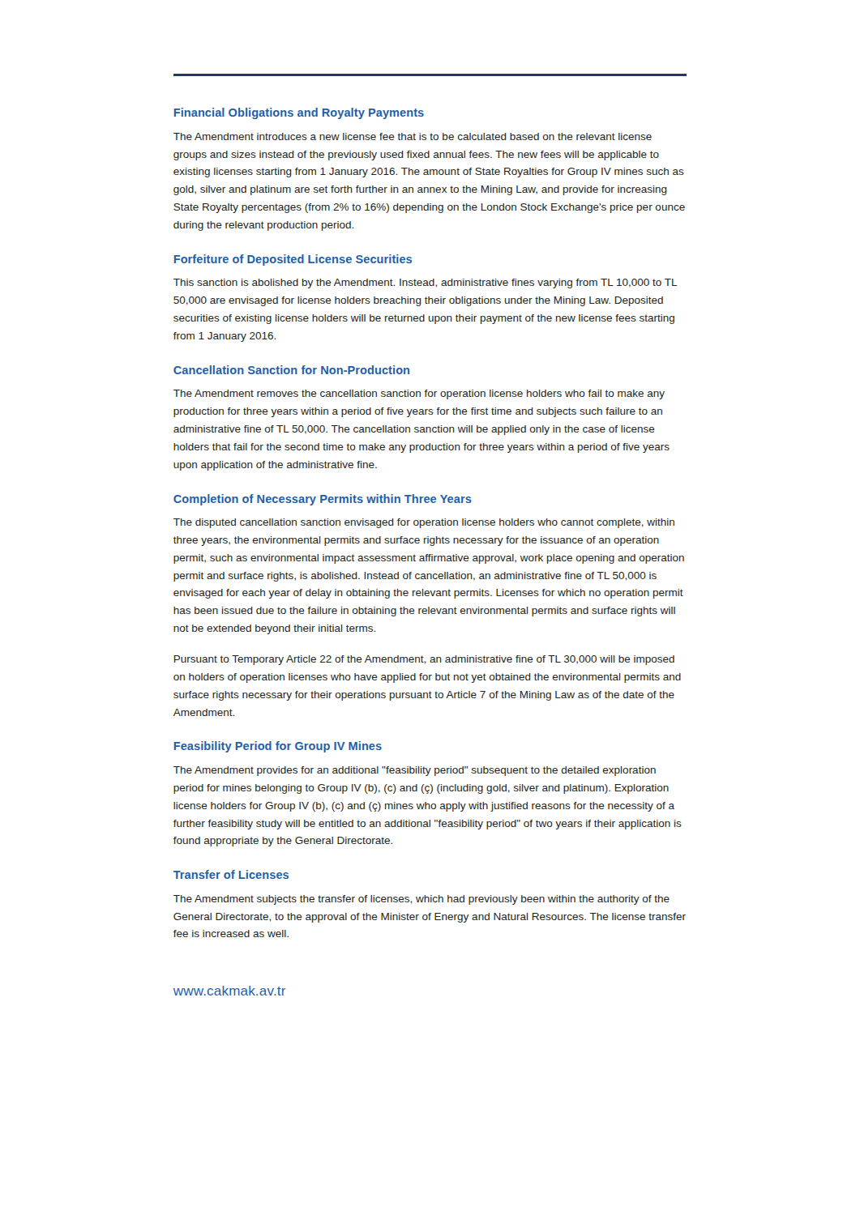Financial Obligations and Royalty Payments
The Amendment introduces a new license fee that is to be calculated based on the relevant license groups and sizes instead of the previously used fixed annual fees. The new fees will be applicable to existing licenses starting from 1 January 2016. The amount of State Royalties for Group IV mines such as gold, silver and platinum are set forth further in an annex to the Mining Law, and provide for increasing State Royalty percentages (from 2% to 16%) depending on the London Stock Exchange's price per ounce during the relevant production period.
Forfeiture of Deposited License Securities
This sanction is abolished by the Amendment. Instead, administrative fines varying from TL 10,000 to TL 50,000 are envisaged for license holders breaching their obligations under the Mining Law. Deposited securities of existing license holders will be returned upon their payment of the new license fees starting from 1 January 2016.
Cancellation Sanction for Non-Production
The Amendment removes the cancellation sanction for operation license holders who fail to make any production for three years within a period of five years for the first time and subjects such failure to an administrative fine of TL 50,000. The cancellation sanction will be applied only in the case of license holders that fail for the second time to make any production for three years within a period of five years upon application of the administrative fine.
Completion of Necessary Permits within Three Years
The disputed cancellation sanction envisaged for operation license holders who cannot complete, within three years, the environmental permits and surface rights necessary for the issuance of an operation permit, such as environmental impact assessment affirmative approval, work place opening and operation permit and surface rights, is abolished. Instead of cancellation, an administrative fine of TL 50,000 is envisaged for each year of delay in obtaining the relevant permits. Licenses for which no operation permit has been issued due to the failure in obtaining the relevant environmental permits and surface rights will not be extended beyond their initial terms.
Pursuant to Temporary Article 22 of the Amendment, an administrative fine of TL 30,000 will be imposed on holders of operation licenses who have applied for but not yet obtained the environmental permits and surface rights necessary for their operations pursuant to Article 7 of the Mining Law as of the date of the Amendment.
Feasibility Period for Group IV Mines
The Amendment provides for an additional "feasibility period" subsequent to the detailed exploration period for mines belonging to Group IV (b), (c) and (ç) (including gold, silver and platinum). Exploration license holders for Group IV (b), (c) and (ç) mines who apply with justified reasons for the necessity of a further feasibility study will be entitled to an additional "feasibility period" of two years if their application is found appropriate by the General Directorate.
Transfer of Licenses
The Amendment subjects the transfer of licenses, which had previously been within the authority of the General Directorate, to the approval of the Minister of Energy and Natural Resources. The license transfer fee is increased as well.
www.cakmak.av.tr